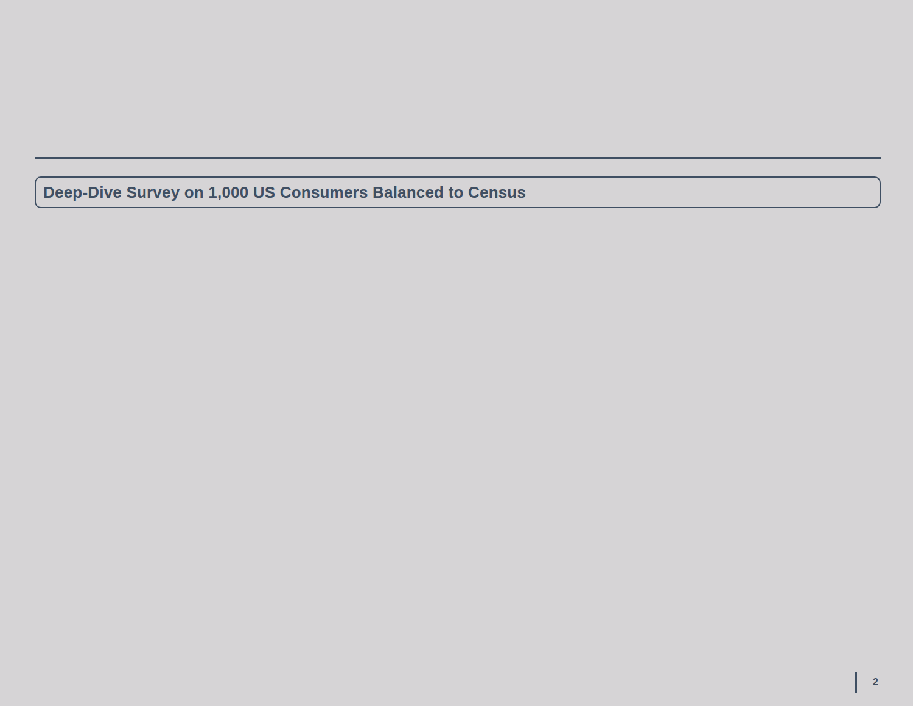Deep-Dive Survey on 1,000 US Consumers Balanced to Census
2